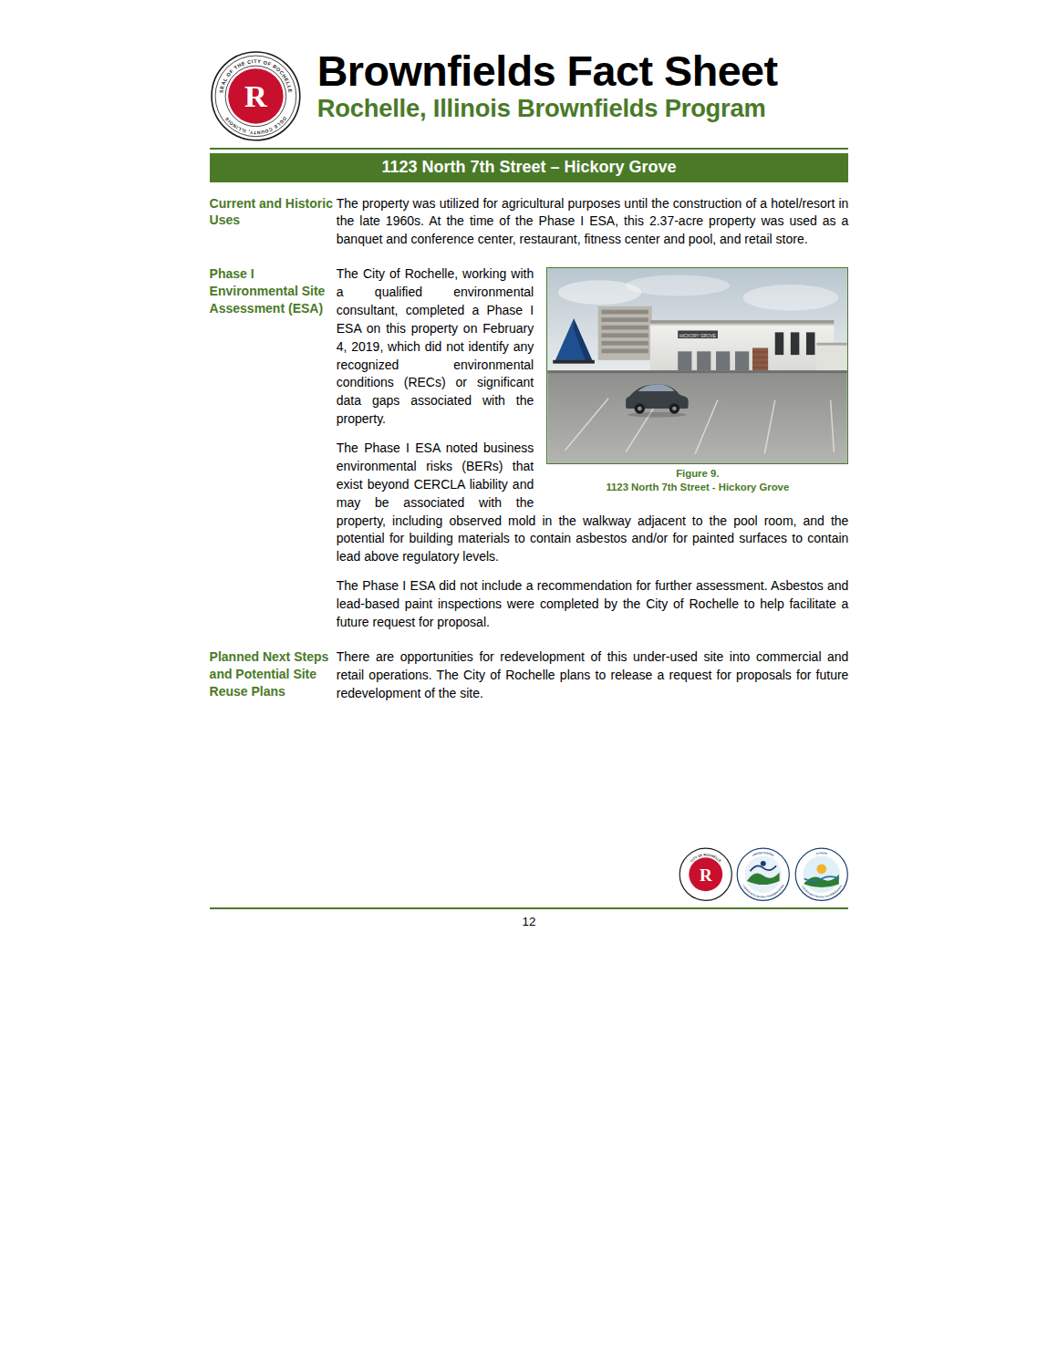SEAL OF THE CITY OF ROCHELLE OGLE COUNTY, ILLINOIS R
Brownfields Fact Sheet
Rochelle, Illinois Brownfields Program
1123 North 7th Street – Hickory Grove
| Current and Historic Uses | The property was utilized for agricultural purposes until the construction of a hotel/resort in the late 1960s. At the time of the Phase I ESA, this 2.37-acre property was used as a banquet and conference center, restaurant, fitness center and pool, and retail store. |
| Phase I Environmental Site Assessment (ESA) | HICKORY GROVE Figure 9. 1123 North 7th Street - Hickory Grove The City of Rochelle, working with a qualified environmental consultant, completed a Phase I ESA on this property on February 4, 2019, which did not identify any recognized environmental conditions (RECs) or significant data gaps associated with the property. The Phase I ESA noted business environmental risks (BERs) that exist beyond CERCLA liability and may be associated with the property, including observed mold in the walkway adjacent to the pool room, and the potential for building materials to contain asbestos and/or for painted surfaces to contain lead above regulatory levels. The Phase I ESA did not include a recommendation for further assessment. Asbestos and lead-based paint inspections were completed by the City of Rochelle to help facilitate a future request for proposal. |
| Planned Next Steps and Potential Site Reuse Plans | There are opportunities for redevelopment of this under-used site into commercial and retail operations. The City of Rochelle plans to release a request for proposals for future redevelopment of the site. |
CITY OF ROCHELLE R
UNITED STATES ENVIRONMENTAL PROTECTION AGENCY
ILLINOIS ENVIRONMENTAL PROTECTION AGENCY
12